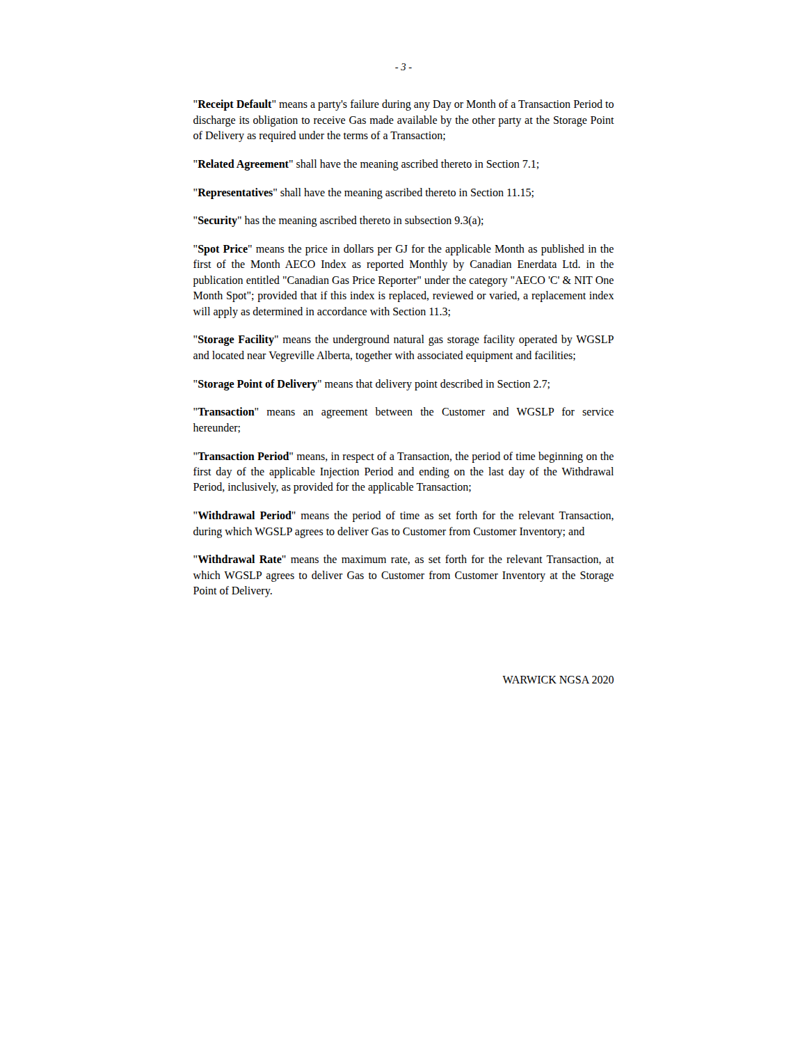- 3 -
"Receipt Default" means a party's failure during any Day or Month of a Transaction Period to discharge its obligation to receive Gas made available by the other party at the Storage Point of Delivery as required under the terms of a Transaction;
"Related Agreement" shall have the meaning ascribed thereto in Section 7.1;
"Representatives" shall have the meaning ascribed thereto in Section 11.15;
"Security" has the meaning ascribed thereto in subsection 9.3(a);
"Spot Price" means the price in dollars per GJ for the applicable Month as published in the first of the Month AECO Index as reported Monthly by Canadian Enerdata Ltd. in the publication entitled "Canadian Gas Price Reporter" under the category "AECO 'C' & NIT One Month Spot"; provided that if this index is replaced, reviewed or varied, a replacement index will apply as determined in accordance with Section 11.3;
"Storage Facility" means the underground natural gas storage facility operated by WGSLP and located near Vegreville Alberta, together with associated equipment and facilities;
"Storage Point of Delivery" means that delivery point described in Section 2.7;
"Transaction" means an agreement between the Customer and WGSLP for service hereunder;
"Transaction Period" means, in respect of a Transaction, the period of time beginning on the first day of the applicable Injection Period and ending on the last day of the Withdrawal Period, inclusively, as provided for the applicable Transaction;
"Withdrawal Period" means the period of time as set forth for the relevant Transaction, during which WGSLP agrees to deliver Gas to Customer from Customer Inventory; and
"Withdrawal Rate" means the maximum rate, as set forth for the relevant Transaction, at which WGSLP agrees to deliver Gas to Customer from Customer Inventory at the Storage Point of Delivery.
WARWICK NGSA 2020